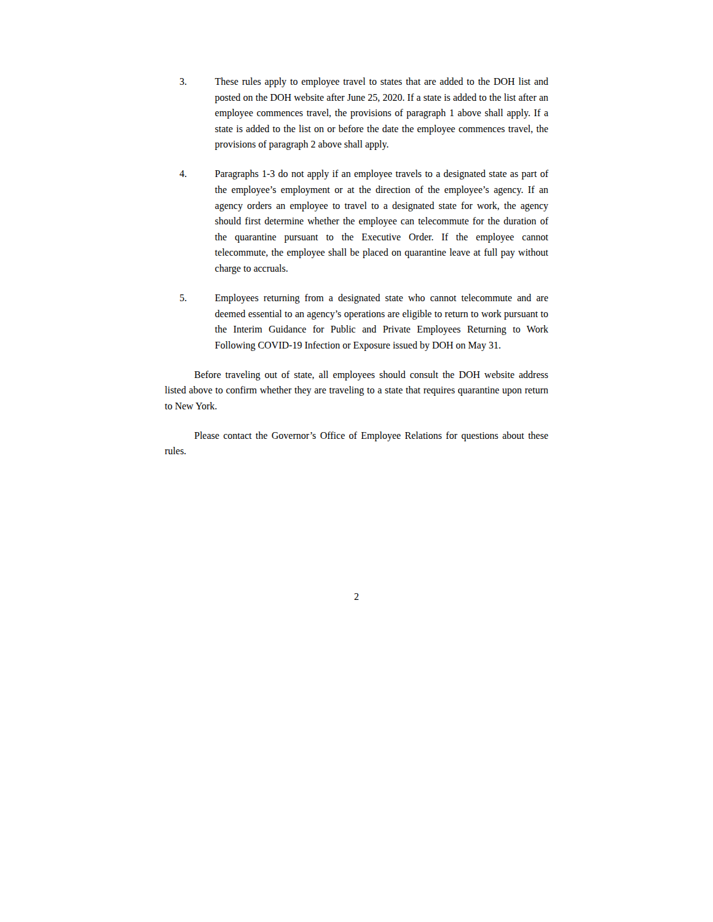3. These rules apply to employee travel to states that are added to the DOH list and posted on the DOH website after June 25, 2020. If a state is added to the list after an employee commences travel, the provisions of paragraph 1 above shall apply. If a state is added to the list on or before the date the employee commences travel, the provisions of paragraph 2 above shall apply.
4. Paragraphs 1-3 do not apply if an employee travels to a designated state as part of the employee’s employment or at the direction of the employee’s agency. If an agency orders an employee to travel to a designated state for work, the agency should first determine whether the employee can telecommute for the duration of the quarantine pursuant to the Executive Order. If the employee cannot telecommute, the employee shall be placed on quarantine leave at full pay without charge to accruals.
5. Employees returning from a designated state who cannot telecommute and are deemed essential to an agency’s operations are eligible to return to work pursuant to the Interim Guidance for Public and Private Employees Returning to Work Following COVID-19 Infection or Exposure issued by DOH on May 31.
Before traveling out of state, all employees should consult the DOH website address listed above to confirm whether they are traveling to a state that requires quarantine upon return to New York.
Please contact the Governor’s Office of Employee Relations for questions about these rules.
2